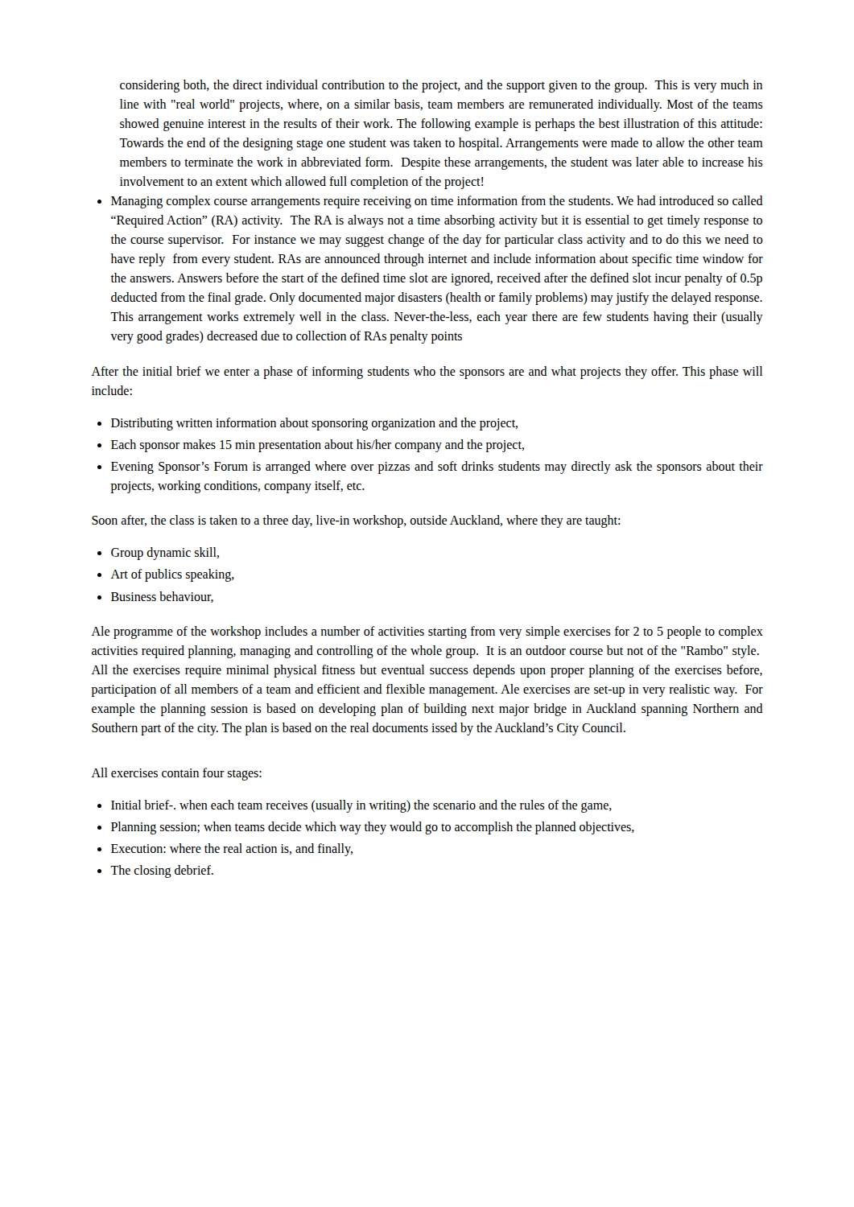considering both, the direct individual contribution to the project, and the support given to the group. This is very much in line with "real world" projects, where, on a similar basis, team members are remunerated individually. Most of the teams showed genuine interest in the results of their work. The following example is perhaps the best illustration of this attitude: Towards the end of the designing stage one student was taken to hospital. Arrangements were made to allow the other team members to terminate the work in abbreviated form. Despite these arrangements, the student was later able to increase his involvement to an extent which allowed full completion of the project!
Managing complex course arrangements require receiving on time information from the students. We had introduced so called “Required Action” (RA) activity. The RA is always not a time absorbing activity but it is essential to get timely response to the course supervisor. For instance we may suggest change of the day for particular class activity and to do this we need to have reply from every student. RAs are announced through internet and include information about specific time window for the answers. Answers before the start of the defined time slot are ignored, received after the defined slot incur penalty of 0.5p deducted from the final grade. Only documented major disasters (health or family problems) may justify the delayed response. This arrangement works extremely well in the class. Never-the-less, each year there are few students having their (usually very good grades) decreased due to collection of RAs penalty points
After the initial brief we enter a phase of informing students who the sponsors are and what projects they offer. This phase will include:
Distributing written information about sponsoring organization and the project,
Each sponsor makes 15 min presentation about his/her company and the project,
Evening Sponsor’s Forum is arranged where over pizzas and soft drinks students may directly ask the sponsors about their projects, working conditions, company itself, etc.
Soon after, the class is taken to a three day, live-in workshop, outside Auckland, where they are taught:
Group dynamic skill,
Art of publics speaking,
Business behaviour,
Ale programme of the workshop includes a number of activities starting from very simple exercises for 2 to 5 people to complex activities required planning, managing and controlling of the whole group. It is an outdoor course but not of the "Rambo" style. All the exercises require minimal physical fitness but eventual success depends upon proper planning of the exercises before, participation of all members of a team and efficient and flexible management. Ale exercises are set-up in very realistic way. For example the planning session is based on developing plan of building next major bridge in Auckland spanning Northern and Southern part of the city. The plan is based on the real documents issed by the Auckland’s City Council.
All exercises contain four stages:
Initial brief-. when each team receives (usually in writing) the scenario and the rules of the game,
Planning session; when teams decide which way they would go to accomplish the planned objectives,
Execution: where the real action is, and finally,
The closing debrief.